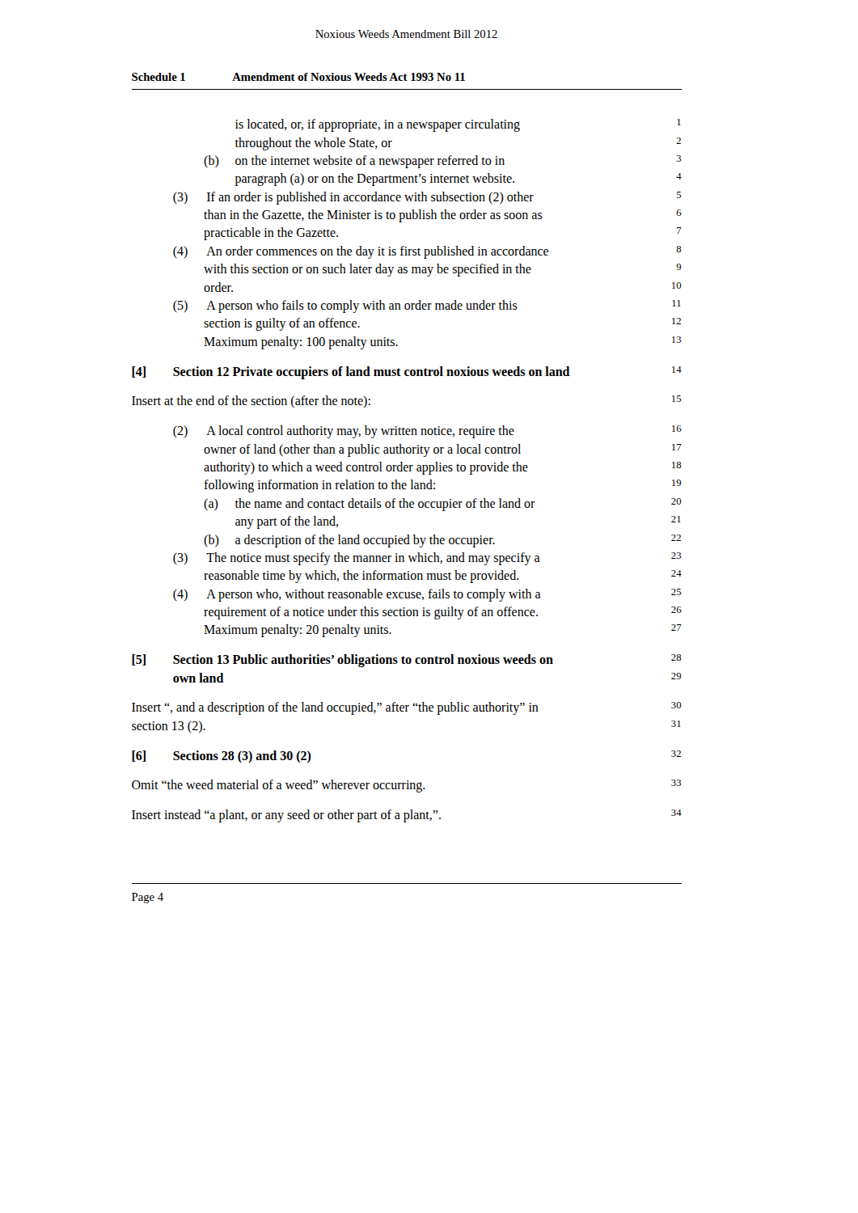Noxious Weeds Amendment Bill 2012
Schedule 1 Amendment of Noxious Weeds Act 1993 No 11
is located, or, if appropriate, in a newspaper circulating
1
throughout the whole State, or
2
(b)
on the internet website of a newspaper referred to in
3
paragraph (a) or on the Department’s internet website.
4
(3)
If an order is published in accordance with subsection (2) other
5
than in the Gazette, the Minister is to publish the order as soon as
6
practicable in the Gazette.
7
(4)
An order commences on the day it is first published in accordance
8
with this section or on such later day as may be specified in the
9
order.
10
(5)
A person who fails to comply with an order made under this
11
section is guilty of an offence.
12
Maximum penalty: 100 penalty units.
13
[4]
Section 12 Private occupiers of land must control noxious weeds on land
14
Insert at the end of the section (after the note):
15
(2)
A local control authority may, by written notice, require the
16
owner of land (other than a public authority or a local control
17
authority) to which a weed control order applies to provide the
18
following information in relation to the land:
19
(a)
the name and contact details of the occupier of the land or
20
any part of the land,
21
(b)
a description of the land occupied by the occupier.
22
(3)
The notice must specify the manner in which, and may specify a
23
reasonable time by which, the information must be provided.
24
(4)
A person who, without reasonable excuse, fails to comply with a
25
requirement of a notice under this section is guilty of an offence.
26
Maximum penalty: 20 penalty units.
27
[5]
Section 13 Public authorities’ obligations to control noxious weeds on
28
own land
29
Insert “, and a description of the land occupied,” after “the public authority” in
30
section 13 (2).
31
[6]
Sections 28 (3) and 30 (2)
32
Omit “the weed material of a weed” wherever occurring.
33
Insert instead “a plant, or any seed or other part of a plant,”.
34
Page 4